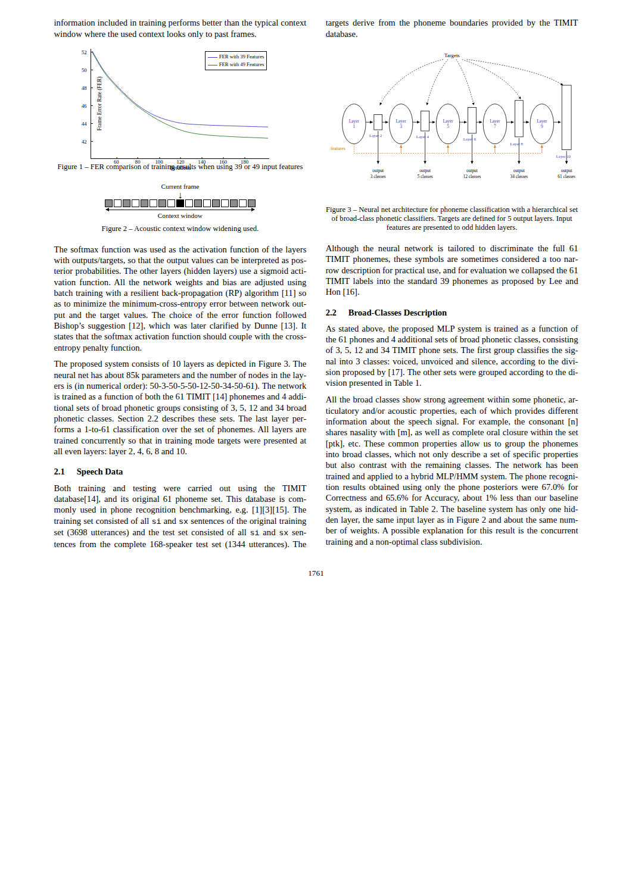information included in training performs better than the typical context window where the used context looks only to past frames.
Frame Error Rate (FER) 52 50 48 46 44 42 60 80 100 120 140 160 180 Iterations
FER with 39 Features
FER with 49 Features
Figure 1 – FER comparison of training results when using 39 or 49 input features
Current frame
↓
Context window
Figure 2 – Acoustic context window widening used.
The softmax function was used as the activation function of the layers with outputs/targets, so that the output values can be interpreted as posterior probabilities. The other layers (hidden layers) use a sigmoid activation function. All the network weights and bias are adjusted using batch training with a resilient back-propagation (RP) algorithm [11] so as to minimize the minimum-cross-entropy error between network output and the target values. The choice of the error function followed Bishop’s suggestion [12], which was later clarified by Dunne [13]. It states that the softmax activation function should couple with the cross-entropy penalty function.
The proposed system consists of 10 layers as depicted in Figure 3. The neural net has about 85k parameters and the number of nodes in the layers is (in numerical order): 50-3-50-5-50-12-50-34-50-61). The network is trained as a function of both the 61 TIMIT [14] phonemes and 4 additional sets of broad phonetic groups consisting of 3, 5, 12 and 34 broad phonetic classes. Section 2.2 describes these sets. The last layer performs a 1-to-61 classification over the set of phonemes. All layers are trained concurrently so that in training mode targets were presented at all even layers: layer 2, 4, 6, 8 and 10.
2.1 Speech Data
Both training and testing were carried out using the TIMIT database[14], and its original 61 phoneme set. This database is commonly used in phone recognition benchmarking, e.g. [1][3][15]. The training set consisted of all si and sx sentences of the original training set (3698 utterances) and the test set consisted of all si and sx sentences from the complete 168-speaker test set (1344 utterances). The targets derive from the phoneme boundaries provided by the TIMIT database.
Targets Layer1 Layer3 Layer5 Layer7 Layer9 Layer 2 Layer 4 Layer 6 Layer 8 Layer 10 output3 classes output5 classes output12 classes output34 classes output61 classes features
Figure 3 – Neural net architecture for phoneme classification with a hierarchical set of broad-class phonetic classifiers. Targets are defined for 5 output layers. Input features are presented to odd hidden layers.
Although the neural network is tailored to discriminate the full 61 TIMIT phonemes, these symbols are sometimes considered a too narrow description for practical use, and for evaluation we collapsed the 61 TIMIT labels into the standard 39 phonemes as proposed by Lee and Hon [16].
2.2 Broad-Classes Description
As stated above, the proposed MLP system is trained as a function of the 61 phones and 4 additional sets of broad phonetic classes, consisting of 3, 5, 12 and 34 TIMIT phone sets. The first group classifies the signal into 3 classes: voiced, unvoiced and silence, according to the division proposed by [17]. The other sets were grouped according to the division presented in Table 1.
All the broad classes show strong agreement within some phonetic, articulatory and/or acoustic properties, each of which provides different information about the speech signal. For example, the consonant [n] shares nasality with [m], as well as complete oral closure within the set [ptk], etc. These common properties allow us to group the phonemes into broad classes, which not only describe a set of specific properties but also contrast with the remaining classes. The network has been trained and applied to a hybrid MLP/HMM system. The phone recognition results obtained using only the phone posteriors were 67.0% for Correctness and 65.6% for Accuracy, about 1% less than our baseline system, as indicated in Table 2. The baseline system has only one hidden layer, the same input layer as in Figure 2 and about the same number of weights. A possible explanation for this result is the concurrent training and a non-optimal class subdivision.
1761